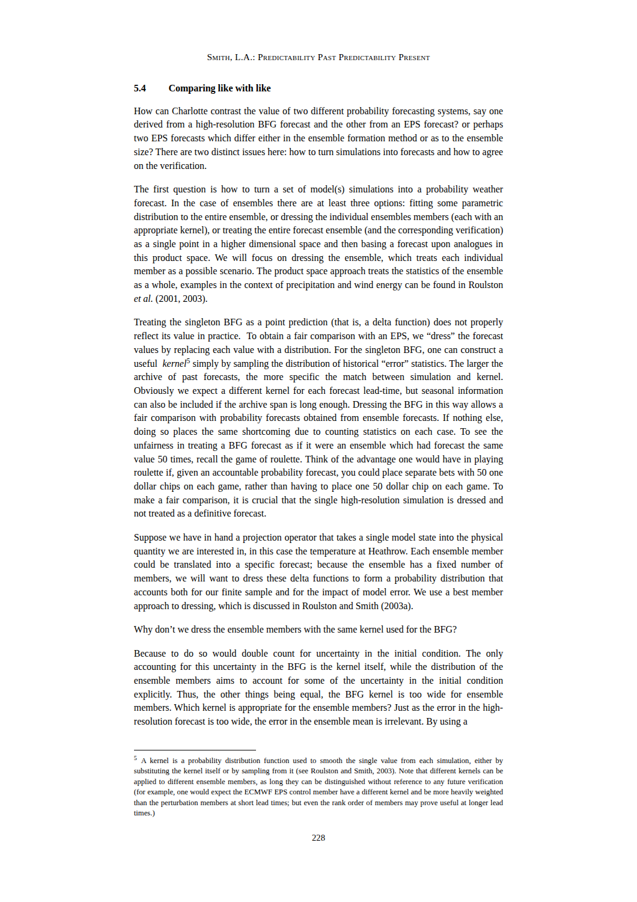Smith, L.A.: Predictability Past Predictability Present
5.4 Comparing like with like
How can Charlotte contrast the value of two different probability forecasting systems, say one derived from a high-resolution BFG forecast and the other from an EPS forecast? or perhaps two EPS forecasts which differ either in the ensemble formation method or as to the ensemble size? There are two distinct issues here: how to turn simulations into forecasts and how to agree on the verification.
The first question is how to turn a set of model(s) simulations into a probability weather forecast. In the case of ensembles there are at least three options: fitting some parametric distribution to the entire ensemble, or dressing the individual ensembles members (each with an appropriate kernel), or treating the entire forecast ensemble (and the corresponding verification) as a single point in a higher dimensional space and then basing a forecast upon analogues in this product space. We will focus on dressing the ensemble, which treats each individual member as a possible scenario. The product space approach treats the statistics of the ensemble as a whole, examples in the context of precipitation and wind energy can be found in Roulston et al. (2001, 2003).
Treating the singleton BFG as a point prediction (that is, a delta function) does not properly reflect its value in practice. To obtain a fair comparison with an EPS, we “dress” the forecast values by replacing each value with a distribution. For the singleton BFG, one can construct a useful kernel5 simply by sampling the distribution of historical “error” statistics. The larger the archive of past forecasts, the more specific the match between simulation and kernel. Obviously we expect a different kernel for each forecast lead-time, but seasonal information can also be included if the archive span is long enough. Dressing the BFG in this way allows a fair comparison with probability forecasts obtained from ensemble forecasts. If nothing else, doing so places the same shortcoming due to counting statistics on each case. To see the unfairness in treating a BFG forecast as if it were an ensemble which had forecast the same value 50 times, recall the game of roulette. Think of the advantage one would have in playing roulette if, given an accountable probability forecast, you could place separate bets with 50 one dollar chips on each game, rather than having to place one 50 dollar chip on each game. To make a fair comparison, it is crucial that the single high-resolution simulation is dressed and not treated as a definitive forecast.
Suppose we have in hand a projection operator that takes a single model state into the physical quantity we are interested in, in this case the temperature at Heathrow. Each ensemble member could be translated into a specific forecast; because the ensemble has a fixed number of members, we will want to dress these delta functions to form a probability distribution that accounts both for our finite sample and for the impact of model error. We use a best member approach to dressing, which is discussed in Roulston and Smith (2003a).
Why don’t we dress the ensemble members with the same kernel used for the BFG?
Because to do so would double count for uncertainty in the initial condition. The only accounting for this uncertainty in the BFG is the kernel itself, while the distribution of the ensemble members aims to account for some of the uncertainty in the initial condition explicitly. Thus, the other things being equal, the BFG kernel is too wide for ensemble members. Which kernel is appropriate for the ensemble members? Just as the error in the high-resolution forecast is too wide, the error in the ensemble mean is irrelevant. By using a
5 A kernel is a probability distribution function used to smooth the single value from each simulation, either by substituting the kernel itself or by sampling from it (see Roulston and Smith, 2003). Note that different kernels can be applied to different ensemble members, as long they can be distinguished without reference to any future verification (for example, one would expect the ECMWF EPS control member have a different kernel and be more heavily weighted than the perturbation members at short lead times; but even the rank order of members may prove useful at longer lead times.)
228